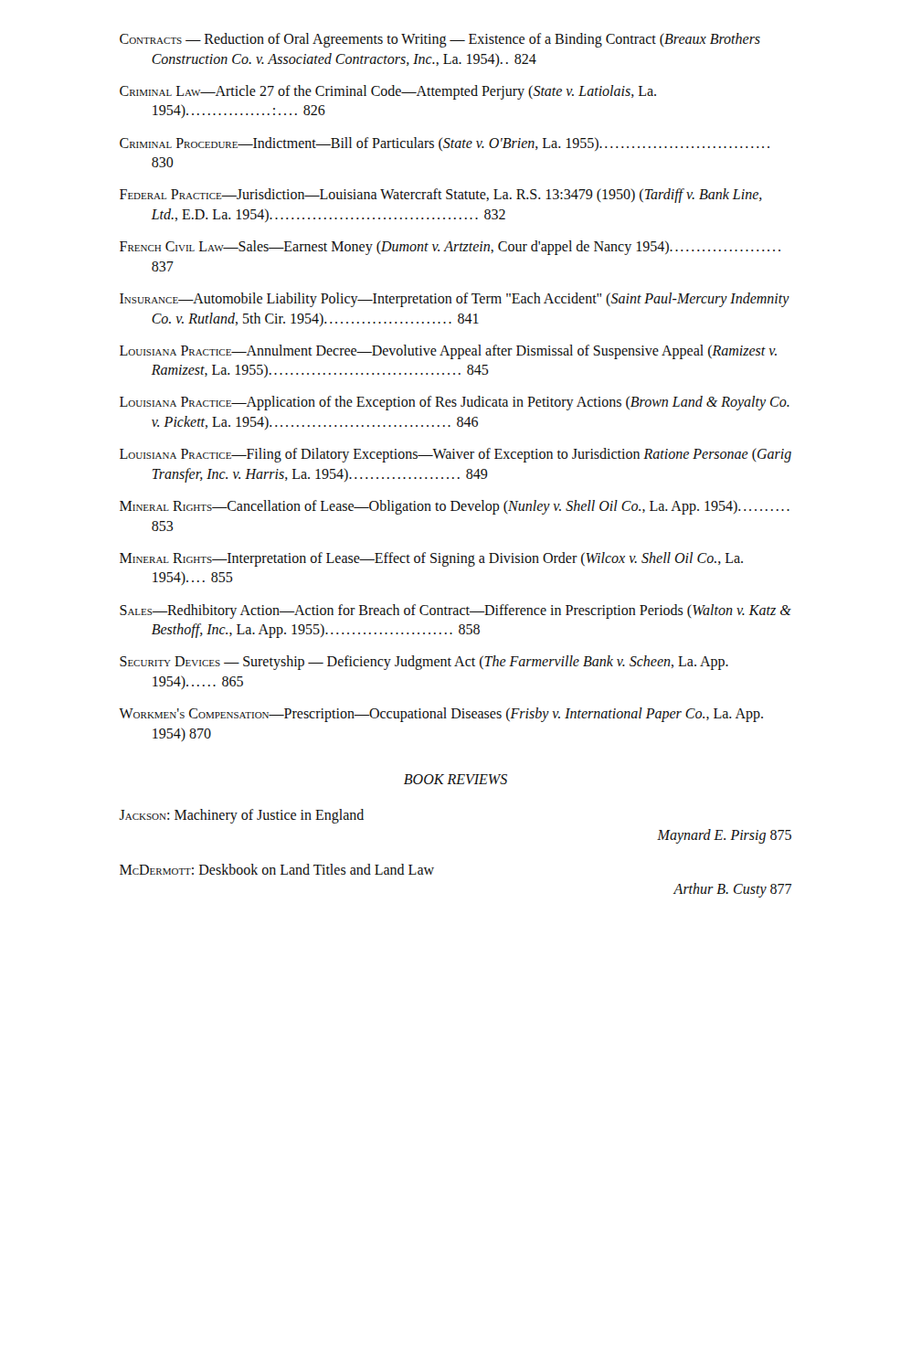Contracts — Reduction of Oral Agreements to Writing — Existence of a Binding Contract (Breaux Brothers Construction Co. v. Associated Contractors, Inc., La. 1954).. 824
Criminal Law—Article 27 of the Criminal Code—Attempted Perjury (State v. Latiolais, La. 1954)................:.... 826
Criminal Procedure—Indictment—Bill of Particulars (State v. O'Brien, La. 1955)................................ 830
Federal Practice—Jurisdiction—Louisiana Watercraft Statute, La. R.S. 13:3479 (1950) (Tardiff v. Bank Line, Ltd., E.D. La. 1954)....................................... 832
French Civil Law—Sales—Earnest Money (Dumont v. Artztein, Cour d'appel de Nancy 1954)..................... 837
Insurance—Automobile Liability Policy—Interpretation of Term "Each Accident" (Saint Paul-Mercury Indemnity Co. v. Rutland, 5th Cir. 1954)........................ 841
Louisiana Practice—Annulment Decree—Devolutive Appeal after Dismissal of Suspensive Appeal (Ramizest v. Ramizest, La. 1955).................................... 845
Louisiana Practice—Application of the Exception of Res Judicata in Petitory Actions (Brown Land & Royalty Co. v. Pickett, La. 1954).................................. 846
Louisiana Practice—Filing of Dilatory Exceptions—Waiver of Exception to Jurisdiction Ratione Personae (Garig Transfer, Inc. v. Harris, La. 1954)..................... 849
Mineral Rights—Cancellation of Lease—Obligation to Develop (Nunley v. Shell Oil Co., La. App. 1954).......... 853
Mineral Rights—Interpretation of Lease—Effect of Signing a Division Order (Wilcox v. Shell Oil Co., La. 1954).... 855
Sales—Redhibitory Action—Action for Breach of Contract—Difference in Prescription Periods (Walton v. Katz & Besthoff, Inc., La. App. 1955)........................ 858
Security Devices — Suretyship — Deficiency Judgment Act (The Farmerville Bank v. Scheen, La. App. 1954)...... 865
Workmen's Compensation—Prescription—Occupational Diseases (Frisby v. International Paper Co., La. App. 1954) 870
BOOK REVIEWS
Jackson: Machinery of Justice in England Maynard E. Pirsig 875
McDermott: Deskbook on Land Titles and Land Law Arthur B. Custy 877